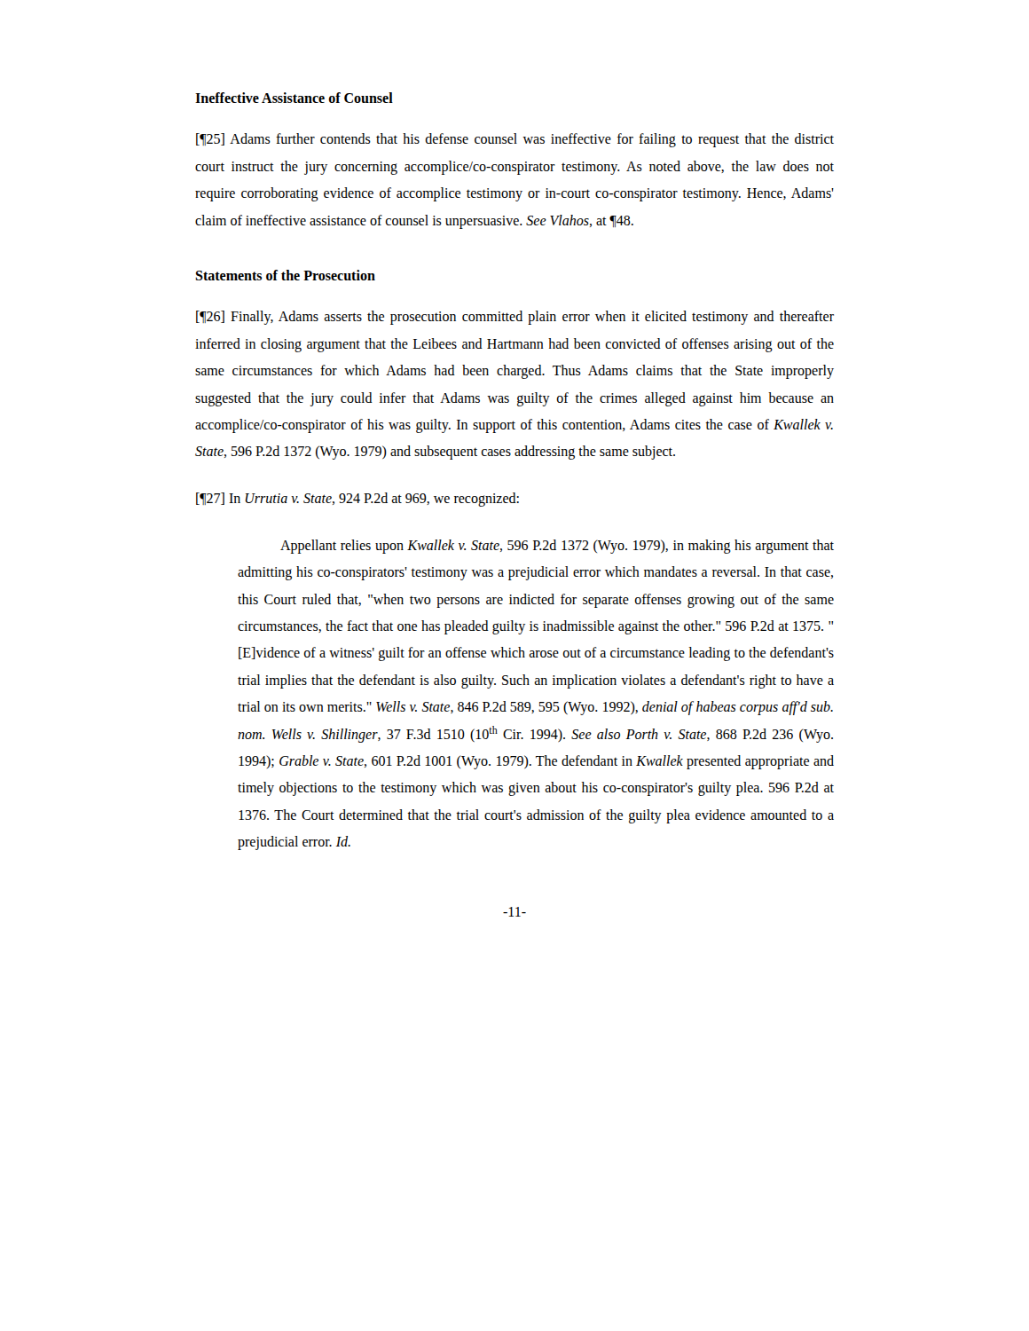Ineffective Assistance of Counsel
[¶25] Adams further contends that his defense counsel was ineffective for failing to request that the district court instruct the jury concerning accomplice/co-conspirator testimony. As noted above, the law does not require corroborating evidence of accomplice testimony or in-court co-conspirator testimony. Hence, Adams' claim of ineffective assistance of counsel is unpersuasive. See Vlahos, at ¶48.
Statements of the Prosecution
[¶26] Finally, Adams asserts the prosecution committed plain error when it elicited testimony and thereafter inferred in closing argument that the Leibees and Hartmann had been convicted of offenses arising out of the same circumstances for which Adams had been charged. Thus Adams claims that the State improperly suggested that the jury could infer that Adams was guilty of the crimes alleged against him because an accomplice/co-conspirator of his was guilty. In support of this contention, Adams cites the case of Kwallek v. State, 596 P.2d 1372 (Wyo. 1979) and subsequent cases addressing the same subject.
[¶27] In Urrutia v. State, 924 P.2d at 969, we recognized:
Appellant relies upon Kwallek v. State, 596 P.2d 1372 (Wyo. 1979), in making his argument that admitting his co-conspirators' testimony was a prejudicial error which mandates a reversal. In that case, this Court ruled that, "when two persons are indicted for separate offenses growing out of the same circumstances, the fact that one has pleaded guilty is inadmissible against the other." 596 P.2d at 1375. "[E]vidence of a witness' guilt for an offense which arose out of a circumstance leading to the defendant's trial implies that the defendant is also guilty. Such an implication violates a defendant's right to have a trial on its own merits." Wells v. State, 846 P.2d 589, 595 (Wyo. 1992), denial of habeas corpus aff'd sub. nom. Wells v. Shillinger, 37 F.3d 1510 (10th Cir. 1994). See also Porth v. State, 868 P.2d 236 (Wyo. 1994); Grable v. State, 601 P.2d 1001 (Wyo. 1979). The defendant in Kwallek presented appropriate and timely objections to the testimony which was given about his co-conspirator's guilty plea. 596 P.2d at 1376. The Court determined that the trial court's admission of the guilty plea evidence amounted to a prejudicial error. Id.
-11-